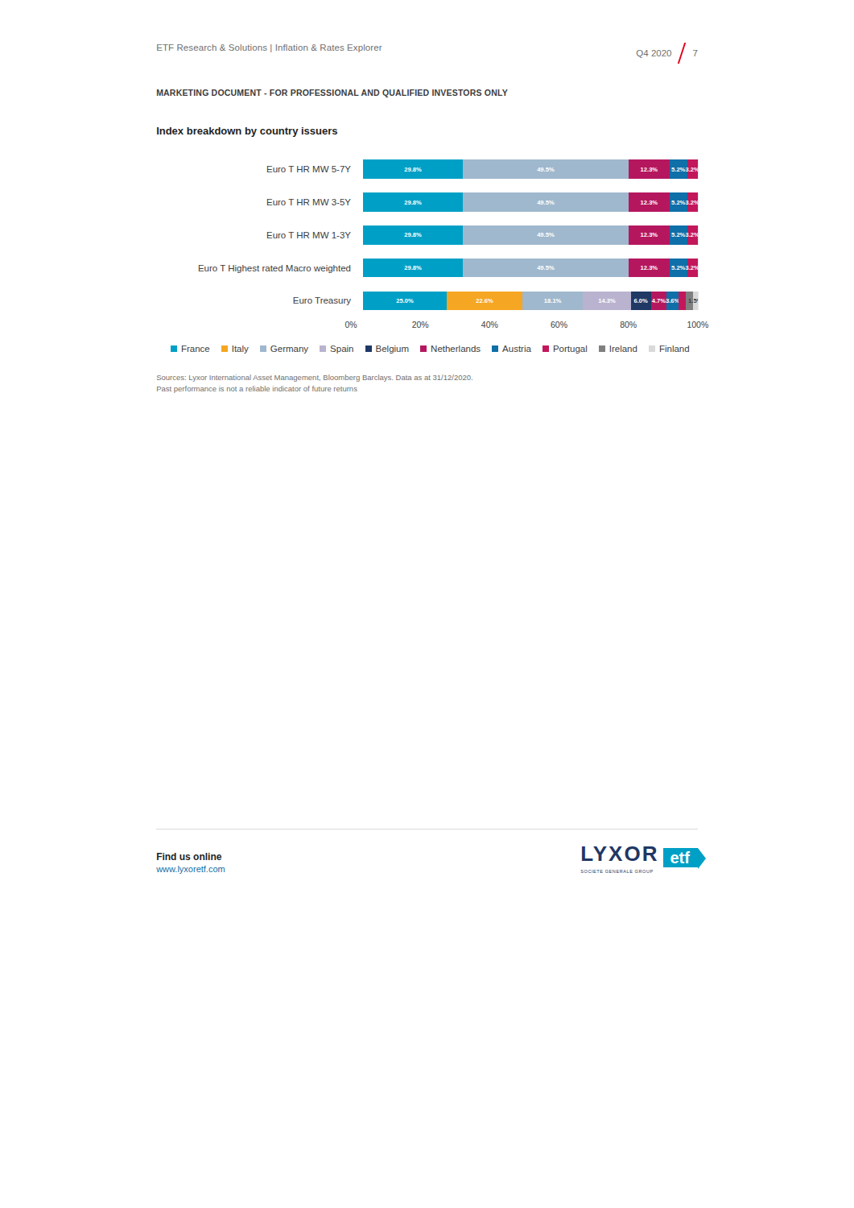ETF Research & Solutions | Inflation & Rates Explorer
Q4 2020 7
MARKETING DOCUMENT - FOR PROFESSIONAL AND QUALIFIED INVESTORS ONLY
Index breakdown by country issuers
Euro T HR MW 5-7Y
29.8%
49.5%
12.3%
5.2%
3.2%
Euro T HR MW 3-5Y
29.8%
49.5%
12.3%
5.2%
3.2%
Euro T HR MW 1-3Y
29.8%
49.5%
12.3%
5.2%
3.2%
Euro T Highest rated Macro weighted
29.8%
49.5%
12.3%
5.2%
3.2%
Euro Treasury
25.0%
22.6%
18.1%
14.3%
6.0%
4.7%
3.6%
1.5%
0% 20% 40% 60% 80% 100%
France
Italy
Germany
Spain
Belgium
Netherlands
Austria
Portugal
Ireland
Finland
Sources: Lyxor International Asset Management, Bloomberg Barclays. Data as at 31/12/2020.
Past performance is not a reliable indicator of future returns
Find us online www.lyxoretf.com
LYXOR
SOCIETE GENERALE GROUP
etf